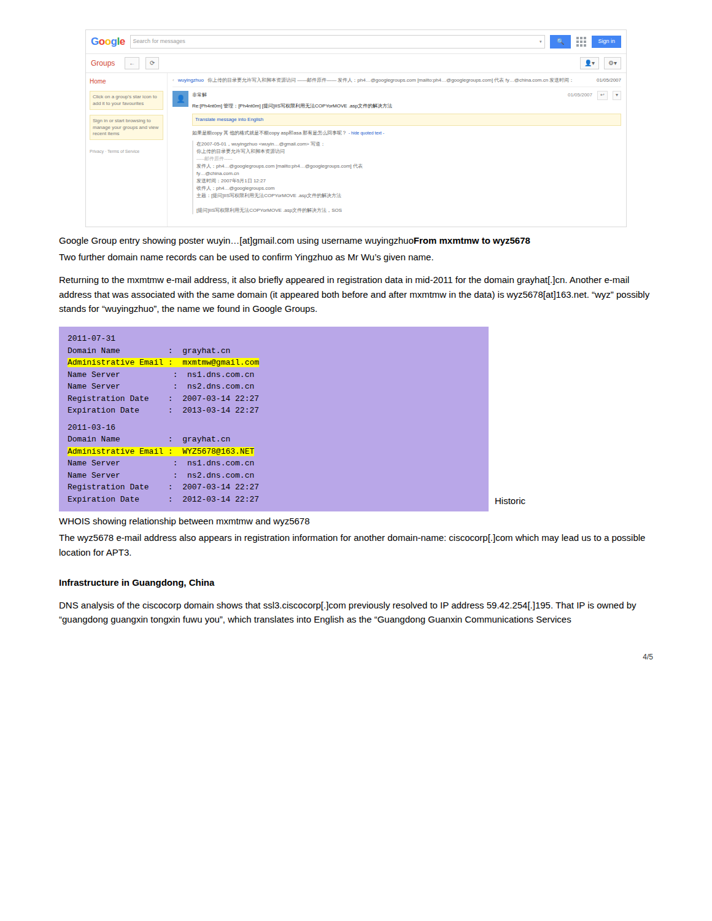Google
Search for messages▾
🔍
Sign in
Groups ← ⟳ 👤▾ ⚙▾
Home
Click on a group's star icon to add it to your favourites
Sign in or start browsing to manage your groups and view recent items
Privacy · Terms of Service
‹ wuyingzhuo 你上传的目录要允许写入和脚本资源访问 ——邮件原件—— 发件人：ph4…@googlegroups.com [mailto:ph4…@googlegroups.com] 代表 fy…@china.com.cn 发送时间： 01/05/2007
👤
非常解 01/05/2007 ↩ ▾
Re:[Ph4nt0m] 管理：[Ph4nt0m] [提问]IIS写权限利用无法COPYorMOVE .asp文件的解决方法
Translate message into English
如果是能copy 其 他的格式就是不能copy asp和asa 那有是怎么回事呢？ - hide quoted text -
在2007-05-01，wuyingzhuo <wuyin…@gmail.com> 写道：
你上传的目录要允许写入和脚本资源访问
-----邮件原件-----
发件人：ph4…@googlegroups.com [mailto:ph4…@googlegroups.com] 代表
fy…@china.com.cn
发送时间：2007年5月1日 12:27
收件人：ph4…@googlegroups.com
主题：[提问]IIS写权限利用无法COPYorMOVE .asp文件的解决方法
[提问]IIS写权限利用无法COPYorMOVE .asp文件的解决方法，SOS
Google Group entry showing poster wuyin…[at]gmail.com using username wuyingzhuoFrom mxmtmw to wyz5678
Two further domain name records can be used to confirm Yingzhuo as Mr Wu’s given name.
Returning to the mxmtmw e-mail address, it also briefly appeared in registration data in mid-2011 for the domain grayhat[.]cn. Another e-mail address that was associated with the same domain (it appeared both before and after mxmtmw in the data) is wyz5678[at]163.net. “wyz” possibly stands for “wuyingzhuo”, the name we found in Google Groups.
2011-07-31
Domain Name : grayhat.cn
Administrative Email : mxmtmw@gmail.com
Name Server : ns1.dns.com.cn
Name Server : ns2.dns.com.cn
Registration Date : 2007-03-14 22:27
Expiration Date : 2013-03-14 22:27
2011-03-16
Domain Name : grayhat.cn
Administrative Email : WYZ5678@163.NET
Name Server : ns1.dns.com.cn
Name Server : ns2.dns.com.cn
Registration Date : 2007-03-14 22:27
Expiration Date : 2012-03-14 22:27
Historic
WHOIS showing relationship between mxmtmw and wyz5678
The wyz5678 e-mail address also appears in registration information for another domain-name: ciscocorp[.]com which may lead us to a possible location for APT3.
Infrastructure in Guangdong, China
DNS analysis of the ciscocorp domain shows that ssl3.ciscocorp[.]com previously resolved to IP address 59.42.254[.]195. That IP is owned by “guangdong guangxin tongxin fuwu you”, which translates into English as the “Guangdong Guanxin Communications Services
4/5